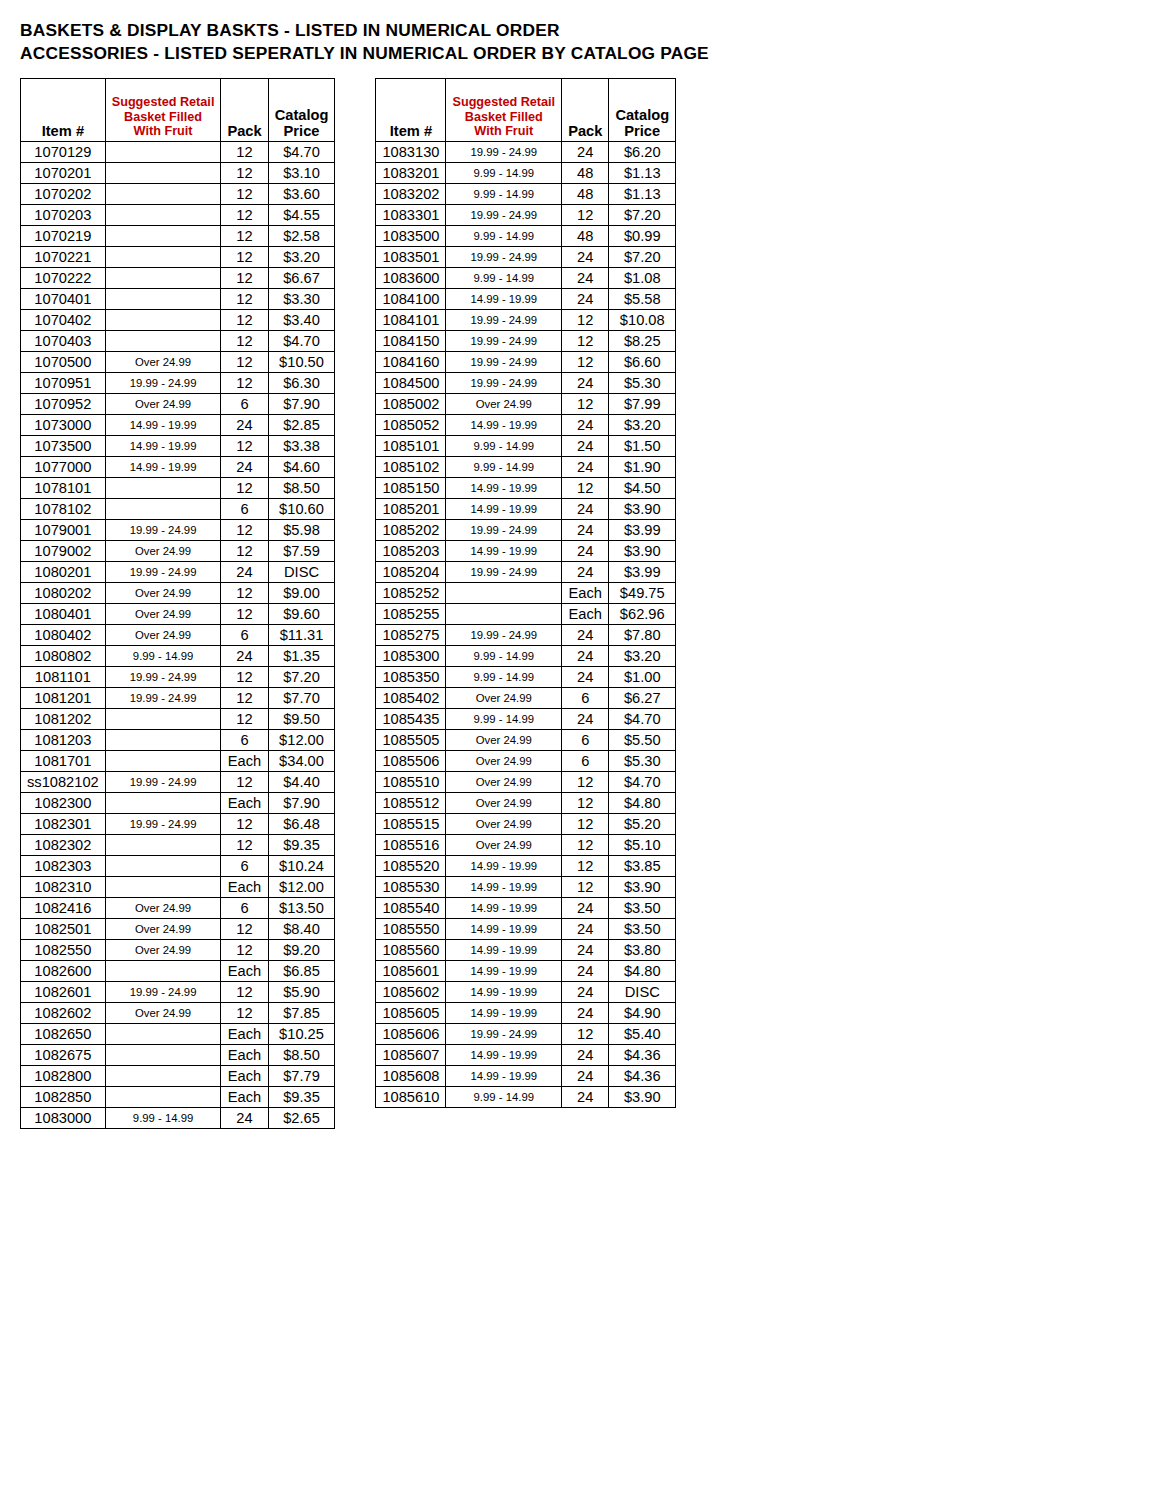BASKETS & DISPLAY BASKTS - LISTED IN NUMERICAL ORDER
ACCESSORIES - LISTED SEPERATLY IN NUMERICAL ORDER BY CATALOG PAGE
| Item # | Suggested Retail Basket Filled With Fruit | Pack | Catalog Price |
| --- | --- | --- | --- |
| 1070129 | | 12 | $4.70 |
| 1070201 | | 12 | $3.10 |
| 1070202 | | 12 | $3.60 |
| 1070203 | | 12 | $4.55 |
| 1070219 | | 12 | $2.58 |
| 1070221 | | 12 | $3.20 |
| 1070222 | | 12 | $6.67 |
| 1070401 | | 12 | $3.30 |
| 1070402 | | 12 | $3.40 |
| 1070403 | | 12 | $4.70 |
| 1070500 | Over 24.99 | 12 | $10.50 |
| 1070951 | 19.99 - 24.99 | 12 | $6.30 |
| 1070952 | Over 24.99 | 6 | $7.90 |
| 1073000 | 14.99 - 19.99 | 24 | $2.85 |
| 1073500 | 14.99 - 19.99 | 12 | $3.38 |
| 1077000 | 14.99 - 19.99 | 24 | $4.60 |
| 1078101 | | 12 | $8.50 |
| 1078102 | | 6 | $10.60 |
| 1079001 | 19.99 - 24.99 | 12 | $5.98 |
| 1079002 | Over 24.99 | 12 | $7.59 |
| 1080201 | 19.99 - 24.99 | 24 | DISC |
| 1080202 | Over 24.99 | 12 | $9.00 |
| 1080401 | Over 24.99 | 12 | $9.60 |
| 1080402 | Over 24.99 | 6 | $11.31 |
| 1080802 | 9.99 - 14.99 | 24 | $1.35 |
| 1081101 | 19.99 - 24.99 | 12 | $7.20 |
| 1081201 | 19.99 - 24.99 | 12 | $7.70 |
| 1081202 | | 12 | $9.50 |
| 1081203 | | 6 | $12.00 |
| 1081701 | | Each | $34.00 |
| ss1082102 | 19.99 - 24.99 | 12 | $4.40 |
| 1082300 | | Each | $7.90 |
| 1082301 | 19.99 - 24.99 | 12 | $6.48 |
| 1082302 | | 12 | $9.35 |
| 1082303 | | 6 | $10.24 |
| 1082310 | | Each | $12.00 |
| 1082416 | Over 24.99 | 6 | $13.50 |
| 1082501 | Over 24.99 | 12 | $8.40 |
| 1082550 | Over 24.99 | 12 | $9.20 |
| 1082600 | | Each | $6.85 |
| 1082601 | 19.99 - 24.99 | 12 | $5.90 |
| 1082602 | Over 24.99 | 12 | $7.85 |
| 1082650 | | Each | $10.25 |
| 1082675 | | Each | $8.50 |
| 1082800 | | Each | $7.79 |
| 1082850 | | Each | $9.35 |
| 1083000 | 9.99 - 14.99 | 24 | $2.65 |
| Item # | Suggested Retail Basket Filled With Fruit | Pack | Catalog Price |
| --- | --- | --- | --- |
| 1083130 | 19.99 - 24.99 | 24 | $6.20 |
| 1083201 | 9.99 - 14.99 | 48 | $1.13 |
| 1083202 | 9.99 - 14.99 | 48 | $1.13 |
| 1083301 | 19.99 - 24.99 | 12 | $7.20 |
| 1083500 | 9.99 - 14.99 | 48 | $0.99 |
| 1083501 | 19.99 - 24.99 | 24 | $7.20 |
| 1083600 | 9.99 - 14.99 | 24 | $1.08 |
| 1084100 | 14.99 - 19.99 | 24 | $5.58 |
| 1084101 | 19.99 - 24.99 | 12 | $10.08 |
| 1084150 | 19.99 - 24.99 | 12 | $8.25 |
| 1084160 | 19.99 - 24.99 | 12 | $6.60 |
| 1084500 | 19.99 - 24.99 | 24 | $5.30 |
| 1085002 | Over 24.99 | 12 | $7.99 |
| 1085052 | 14.99 - 19.99 | 24 | $3.20 |
| 1085101 | 9.99 - 14.99 | 24 | $1.50 |
| 1085102 | 9.99 - 14.99 | 24 | $1.90 |
| 1085150 | 14.99 - 19.99 | 12 | $4.50 |
| 1085201 | 14.99 - 19.99 | 24 | $3.90 |
| 1085202 | 19.99 - 24.99 | 24 | $3.99 |
| 1085203 | 14.99 - 19.99 | 24 | $3.90 |
| 1085204 | 19.99 - 24.99 | 24 | $3.99 |
| 1085252 | | Each | $49.75 |
| 1085255 | | Each | $62.96 |
| 1085275 | 19.99 - 24.99 | 24 | $7.80 |
| 1085300 | 9.99 - 14.99 | 24 | $3.20 |
| 1085350 | 9.99 - 14.99 | 24 | $1.00 |
| 1085402 | Over 24.99 | 6 | $6.27 |
| 1085435 | 9.99 - 14.99 | 24 | $4.70 |
| 1085505 | Over 24.99 | 6 | $5.50 |
| 1085506 | Over 24.99 | 6 | $5.30 |
| 1085510 | Over 24.99 | 12 | $4.70 |
| 1085512 | Over 24.99 | 12 | $4.80 |
| 1085515 | Over 24.99 | 12 | $5.20 |
| 1085516 | Over 24.99 | 12 | $5.10 |
| 1085520 | 14.99 - 19.99 | 12 | $3.85 |
| 1085530 | 14.99 - 19.99 | 12 | $3.90 |
| 1085540 | 14.99 - 19.99 | 24 | $3.50 |
| 1085550 | 14.99 - 19.99 | 24 | $3.50 |
| 1085560 | 14.99 - 19.99 | 24 | $3.80 |
| 1085601 | 14.99 - 19.99 | 24 | $4.80 |
| 1085602 | 14.99 - 19.99 | 24 | DISC |
| 1085605 | 14.99 - 19.99 | 24 | $4.90 |
| 1085606 | 19.99 - 24.99 | 12 | $5.40 |
| 1085607 | 14.99 - 19.99 | 24 | $4.36 |
| 1085608 | 14.99 - 19.99 | 24 | $4.36 |
| 1085610 | 9.99 - 14.99 | 24 | $3.90 |